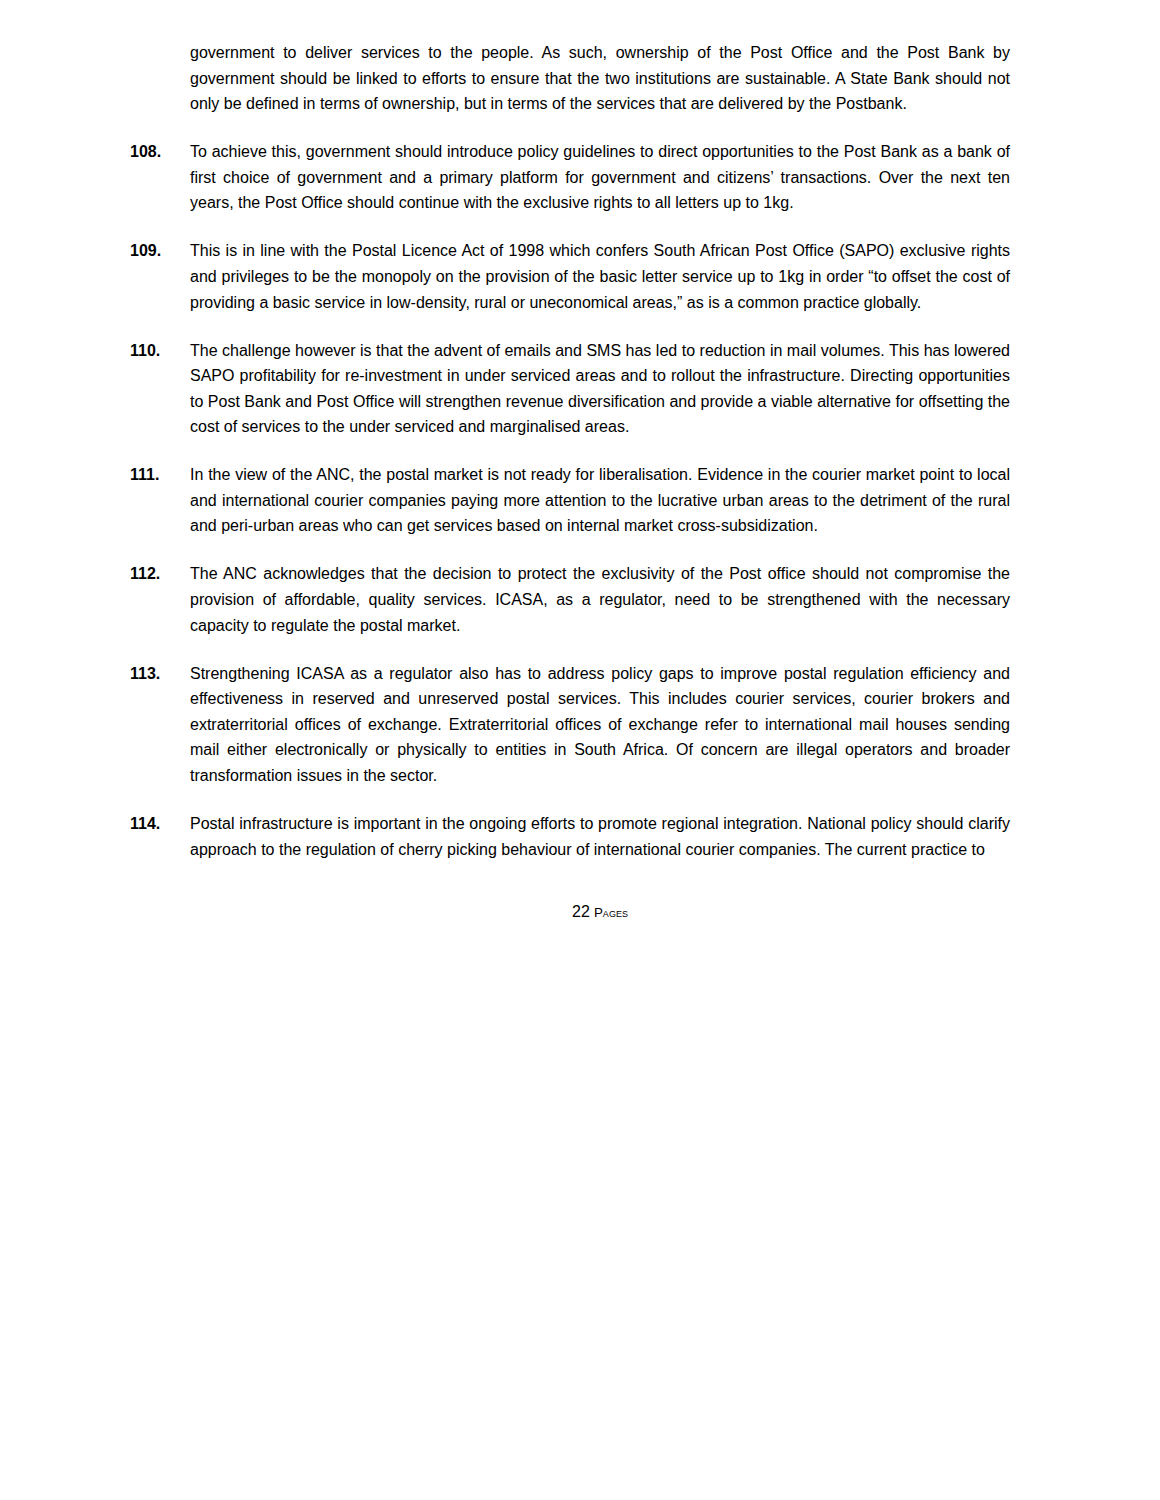government to deliver services to the people. As such, ownership of the Post Office and the Post Bank by government should be linked to efforts to ensure that the two institutions are sustainable. A State Bank should not only be defined in terms of ownership, but in terms of the services that are delivered by the Postbank.
To achieve this, government should introduce policy guidelines to direct opportunities to the Post Bank as a bank of first choice of government and a primary platform for government and citizens’ transactions. Over the next ten years, the Post Office should continue with the exclusive rights to all letters up to 1kg.
This is in line with the Postal Licence Act of 1998 which confers South African Post Office (SAPO) exclusive rights and privileges to be the monopoly on the provision of the basic letter service up to 1kg in order “to offset the cost of providing a basic service in low-density, rural or uneconomical areas,” as is a common practice globally.
The challenge however is that the advent of emails and SMS has led to reduction in mail volumes. This has lowered SAPO profitability for re-investment in under serviced areas and to rollout the infrastructure. Directing opportunities to Post Bank and Post Office will strengthen revenue diversification and provide a viable alternative for offsetting the cost of services to the under serviced and marginalised areas.
In the view of the ANC, the postal market is not ready for liberalisation. Evidence in the courier market point to local and international courier companies paying more attention to the lucrative urban areas to the detriment of the rural and peri-urban areas who can get services based on internal market cross-subsidization.
The ANC acknowledges that the decision to protect the exclusivity of the Post office should not compromise the provision of affordable, quality services. ICASA, as a regulator, need to be strengthened with the necessary capacity to regulate the postal market.
Strengthening ICASA as a regulator also has to address policy gaps to improve postal regulation efficiency and effectiveness in reserved and unreserved postal services. This includes courier services, courier brokers and extraterritorial offices of exchange. Extraterritorial offices of exchange refer to international mail houses sending mail either electronically or physically to entities in South Africa. Of concern are illegal operators and broader transformation issues in the sector.
Postal infrastructure is important in the ongoing efforts to promote regional integration. National policy should clarify approach to the regulation of cherry picking behaviour of international courier companies. The current practice to
22 Pages